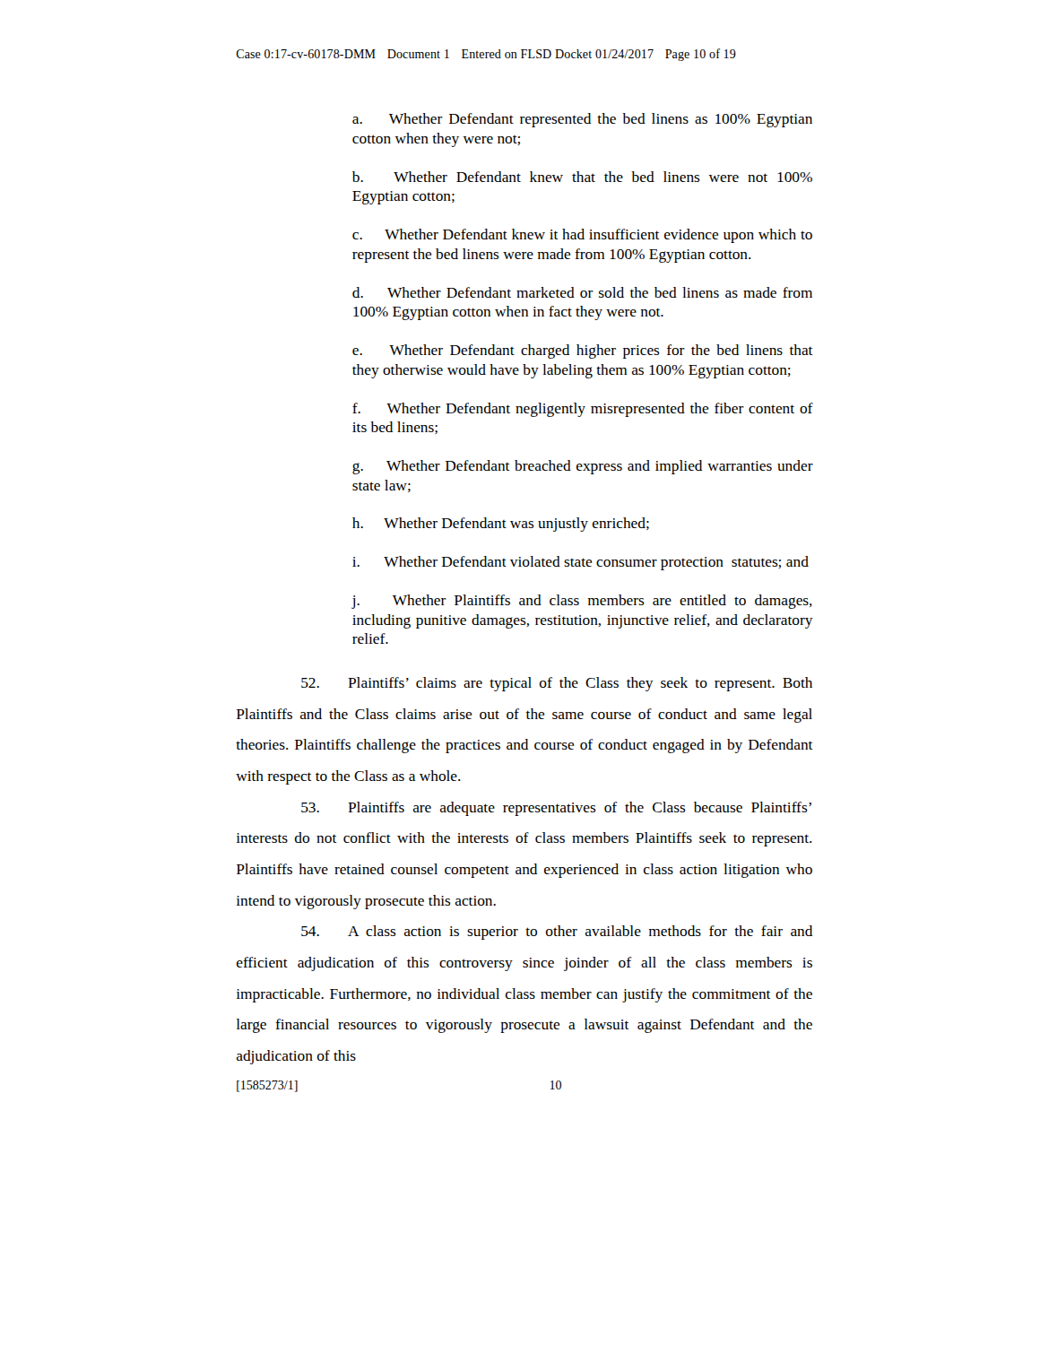Case 0:17-cv-60178-DMM Document 1 Entered on FLSD Docket 01/24/2017 Page 10 of 19
a. Whether Defendant represented the bed linens as 100% Egyptian cotton when they were not;
b. Whether Defendant knew that the bed linens were not 100% Egyptian cotton;
c. Whether Defendant knew it had insufficient evidence upon which to represent the bed linens were made from 100% Egyptian cotton.
d. Whether Defendant marketed or sold the bed linens as made from 100% Egyptian cotton when in fact they were not.
e. Whether Defendant charged higher prices for the bed linens that they otherwise would have by labeling them as 100% Egyptian cotton;
f. Whether Defendant negligently misrepresented the fiber content of its bed linens;
g. Whether Defendant breached express and implied warranties under state law;
h. Whether Defendant was unjustly enriched;
i. Whether Defendant violated state consumer protection statutes; and
j. Whether Plaintiffs and class members are entitled to damages, including punitive damages, restitution, injunctive relief, and declaratory relief.
52. Plaintiffs’ claims are typical of the Class they seek to represent. Both Plaintiffs and the Class claims arise out of the same course of conduct and same legal theories. Plaintiffs challenge the practices and course of conduct engaged in by Defendant with respect to the Class as a whole.
53. Plaintiffs are adequate representatives of the Class because Plaintiffs’ interests do not conflict with the interests of class members Plaintiffs seek to represent. Plaintiffs have retained counsel competent and experienced in class action litigation who intend to vigorously prosecute this action.
54. A class action is superior to other available methods for the fair and efficient adjudication of this controversy since joinder of all the class members is impracticable. Furthermore, no individual class member can justify the commitment of the large financial resources to vigorously prosecute a lawsuit against Defendant and the adjudication of this
[1585273/1]
10